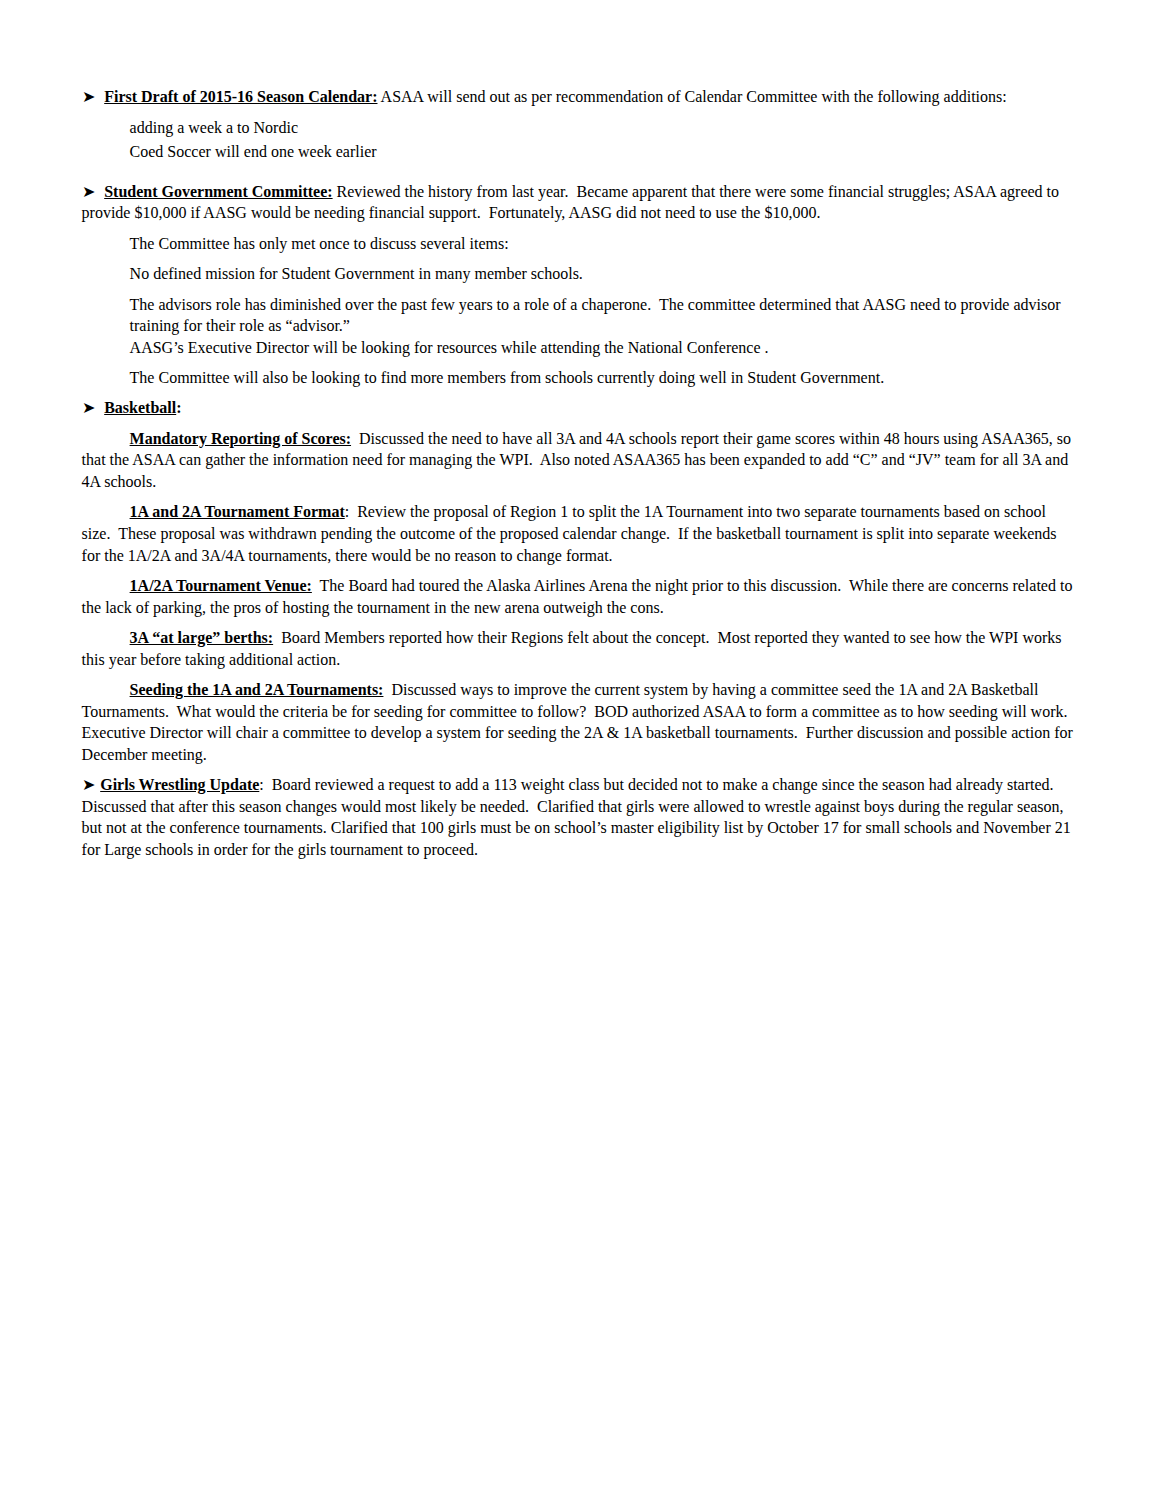➤ First Draft of 2015-16 Season Calendar: ASAA will send out as per recommendation of Calendar Committee with the following additions:
adding a week a to Nordic
Coed Soccer will end one week earlier
➤ Student Government Committee: Reviewed the history from last year. Became apparent that there were some financial struggles; ASAA agreed to provide $10,000 if AASG would be needing financial support. Fortunately, AASG did not need to use the $10,000.
The Committee has only met once to discuss several items:
No defined mission for Student Government in many member schools.
The advisors role has diminished over the past few years to a role of a chaperone. The committee determined that AASG need to provide advisor training for their role as “advisor.”
AASG’s Executive Director will be looking for resources while attending the National Conference .
The Committee will also be looking to find more members from schools currently doing well in Student Government.
➤ Basketball:
Mandatory Reporting of Scores: Discussed the need to have all 3A and 4A schools report their game scores within 48 hours using ASAA365, so that the ASAA can gather the information need for managing the WPI. Also noted ASAA365 has been expanded to add “C” and “JV” team for all 3A and 4A schools.
1A and 2A Tournament Format: Review the proposal of Region 1 to split the 1A Tournament into two separate tournaments based on school size. These proposal was withdrawn pending the outcome of the proposed calendar change. If the basketball tournament is split into separate weekends for the 1A/2A and 3A/4A tournaments, there would be no reason to change format.
1A/2A Tournament Venue: The Board had toured the Alaska Airlines Arena the night prior to this discussion. While there are concerns related to the lack of parking, the pros of hosting the tournament in the new arena outweigh the cons.
3A “at large” berths: Board Members reported how their Regions felt about the concept. Most reported they wanted to see how the WPI works this year before taking additional action.
Seeding the 1A and 2A Tournaments: Discussed ways to improve the current system by having a committee seed the 1A and 2A Basketball Tournaments. What would the criteria be for seeding for committee to follow? BOD authorized ASAA to form a committee as to how seeding will work. Executive Director will chair a committee to develop a system for seeding the 2A & 1A basketball tournaments. Further discussion and possible action for December meeting.
➤Girls Wrestling Update: Board reviewed a request to add a 113 weight class but decided not to make a change since the season had already started. Discussed that after this season changes would most likely be needed. Clarified that girls were allowed to wrestle against boys during the regular season, but not at the conference tournaments. Clarified that 100 girls must be on school’s master eligibility list by October 17 for small schools and November 21 for Large schools in order for the girls tournament to proceed.